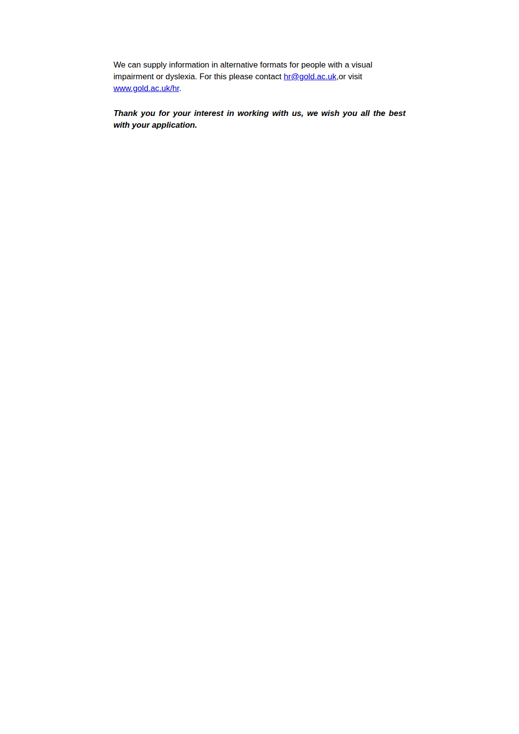We can supply information in alternative formats for people with a visual impairment or dyslexia. For this please contact hr@gold.ac.uk,or visit www.gold.ac.uk/hr.
Thank you for your interest in working with us, we wish you all the best with your application.